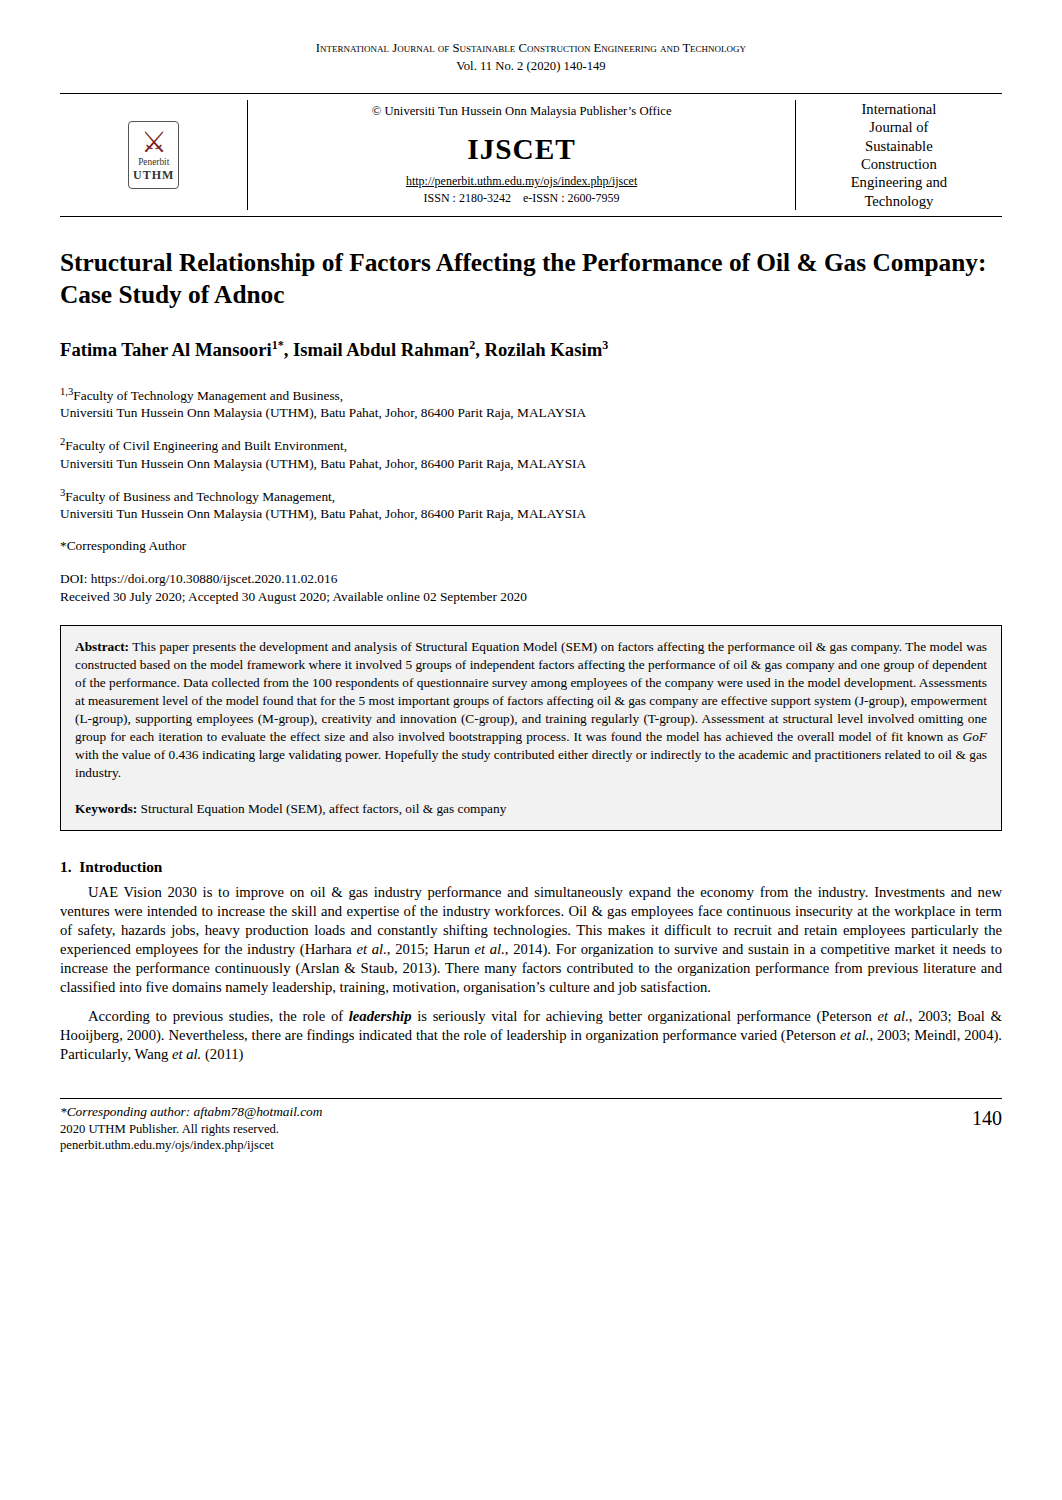International Journal of Sustainable Construction Engineering and Technology
Vol. 11 No. 2 (2020) 140-149
⚔ Penerbit UTHM
© Universiti Tun Hussein Onn Malaysia Publisher’s Office
IJSCET
http://penerbit.uthm.edu.my/ojs/index.php/ijscet
ISSN : 2180-3242 e-ISSN : 2600-7959
International
Journal of
Sustainable
Construction
Engineering and
Technology
Structural Relationship of Factors Affecting the Performance of Oil & Gas Company: Case Study of Adnoc
Fatima Taher Al Mansoori1*, Ismail Abdul Rahman2, Rozilah Kasim3
1,3Faculty of Technology Management and Business,
Universiti Tun Hussein Onn Malaysia (UTHM), Batu Pahat, Johor, 86400 Parit Raja, MALAYSIA
2Faculty of Civil Engineering and Built Environment,
Universiti Tun Hussein Onn Malaysia (UTHM), Batu Pahat, Johor, 86400 Parit Raja, MALAYSIA
3Faculty of Business and Technology Management,
Universiti Tun Hussein Onn Malaysia (UTHM), Batu Pahat, Johor, 86400 Parit Raja, MALAYSIA
*Corresponding Author
DOI: https://doi.org/10.30880/ijscet.2020.11.02.016
Received 30 July 2020; Accepted 30 August 2020; Available online 02 September 2020
Abstract: This paper presents the development and analysis of Structural Equation Model (SEM) on factors affecting the performance oil & gas company. The model was constructed based on the model framework where it involved 5 groups of independent factors affecting the performance of oil & gas company and one group of dependent of the performance. Data collected from the 100 respondents of questionnaire survey among employees of the company were used in the model development. Assessments at measurement level of the model found that for the 5 most important groups of factors affecting oil & gas company are effective support system (J-group), empowerment (L-group), supporting employees (M-group), creativity and innovation (C-group), and training regularly (T-group). Assessment at structural level involved omitting one group for each iteration to evaluate the effect size and also involved bootstrapping process. It was found the model has achieved the overall model of fit known as GoF with the value of 0.436 indicating large validating power. Hopefully the study contributed either directly or indirectly to the academic and practitioners related to oil & gas industry.
Keywords: Structural Equation Model (SEM), affect factors, oil & gas company
1. Introduction
UAE Vision 2030 is to improve on oil & gas industry performance and simultaneously expand the economy from the industry. Investments and new ventures were intended to increase the skill and expertise of the industry workforces. Oil & gas employees face continuous insecurity at the workplace in term of safety, hazards jobs, heavy production loads and constantly shifting technologies. This makes it difficult to recruit and retain employees particularly the experienced employees for the industry (Harhara et al., 2015; Harun et al., 2014). For organization to survive and sustain in a competitive market it needs to increase the performance continuously (Arslan & Staub, 2013). There many factors contributed to the organization performance from previous literature and classified into five domains namely leadership, training, motivation, organisation’s culture and job satisfaction.
According to previous studies, the role of leadership is seriously vital for achieving better organizational performance (Peterson et al., 2003; Boal & Hooijberg, 2000). Nevertheless, there are findings indicated that the role of leadership in organization performance varied (Peterson et al., 2003; Meindl, 2004). Particularly, Wang et al. (2011)
*Corresponding author: aftabm78@hotmail.com
2020 UTHM Publisher. All rights reserved.
penerbit.uthm.edu.my/ojs/index.php/ijscet
140